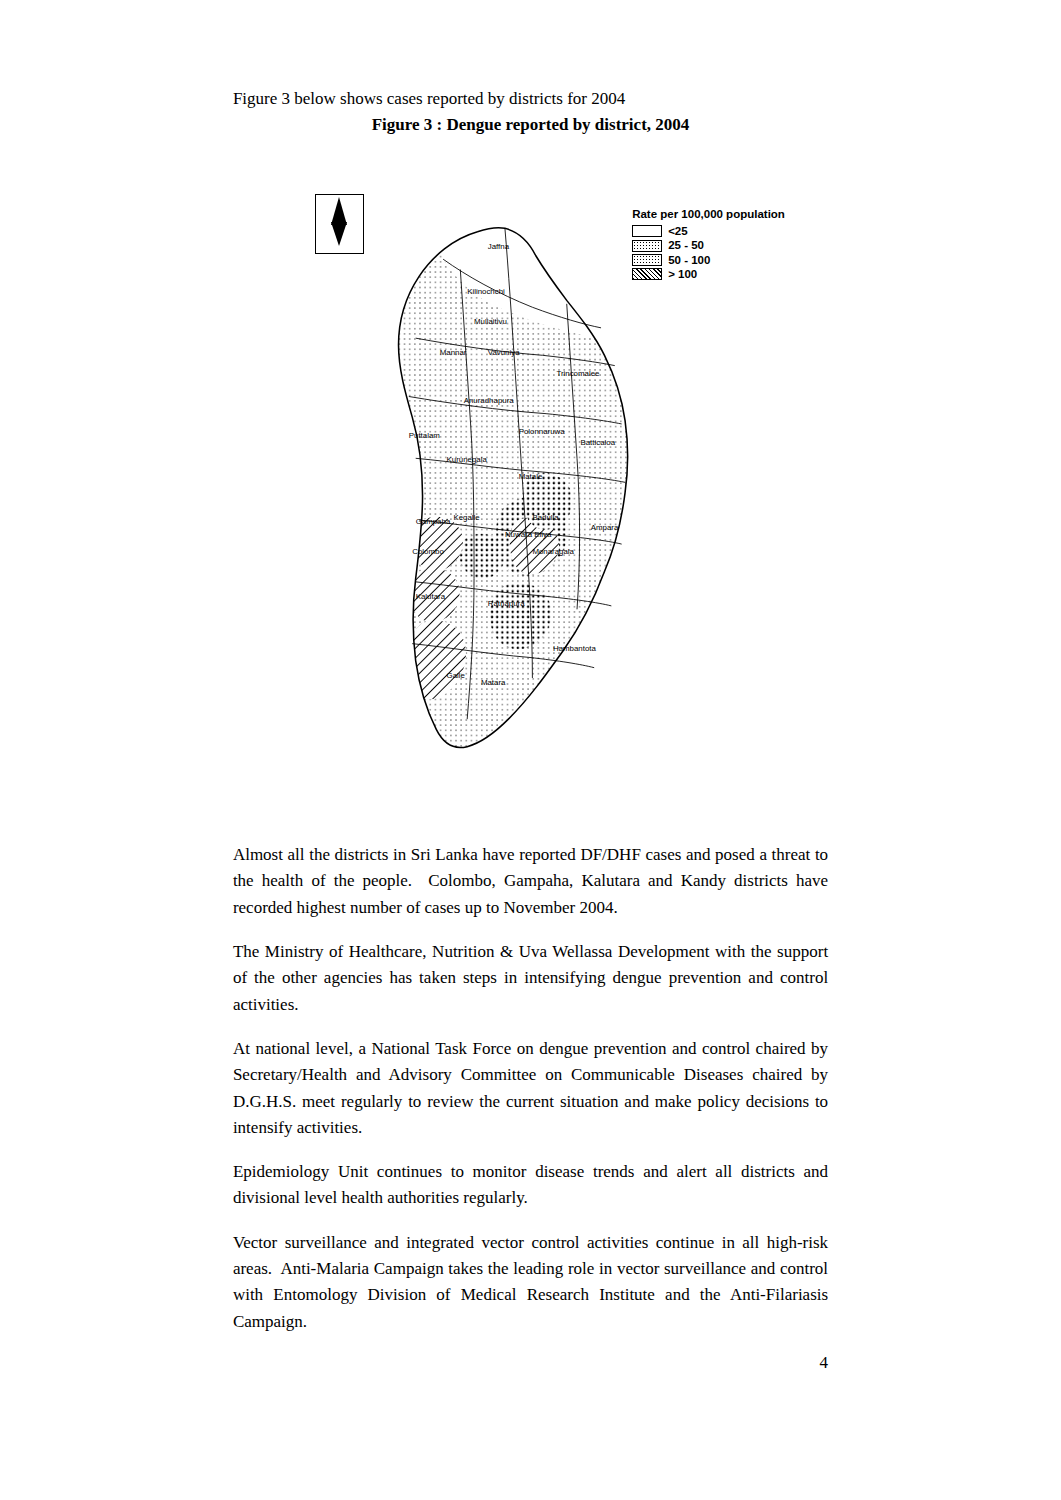Figure 3 below shows cases reported by districts for 2004
Figure 3 : Dengue reported by district, 2004
Rate per 100,000 population
| | <25 |
| | 25 - 50 |
| | 50 - 100 |
| | > 100 |
Jaffna Kilinochchi Mullaitivu Mannar Vavuniya Trincomalee Anuradhapura Puttalam Polonnaruwa Batticaloa Kurunegala Matale Kegalle Badulla Nuwara Eliya Ampara Monaragala Gampaha Colombo Kalutara Ratnapura Hambantota Galle Matara
Almost all the districts in Sri Lanka have reported DF/DHF cases and posed a threat to the health of the people. Colombo, Gampaha, Kalutara and Kandy districts have recorded highest number of cases up to November 2004.
The Ministry of Healthcare, Nutrition & Uva Wellassa Development with the support of the other agencies has taken steps in intensifying dengue prevention and control activities.
At national level, a National Task Force on dengue prevention and control chaired by Secretary/Health and Advisory Committee on Communicable Diseases chaired by D.G.H.S. meet regularly to review the current situation and make policy decisions to intensify activities.
Epidemiology Unit continues to monitor disease trends and alert all districts and divisional level health authorities regularly.
Vector surveillance and integrated vector control activities continue in all high-risk areas. Anti-Malaria Campaign takes the leading role in vector surveillance and control with Entomology Division of Medical Research Institute and the Anti-Filariasis Campaign.
4